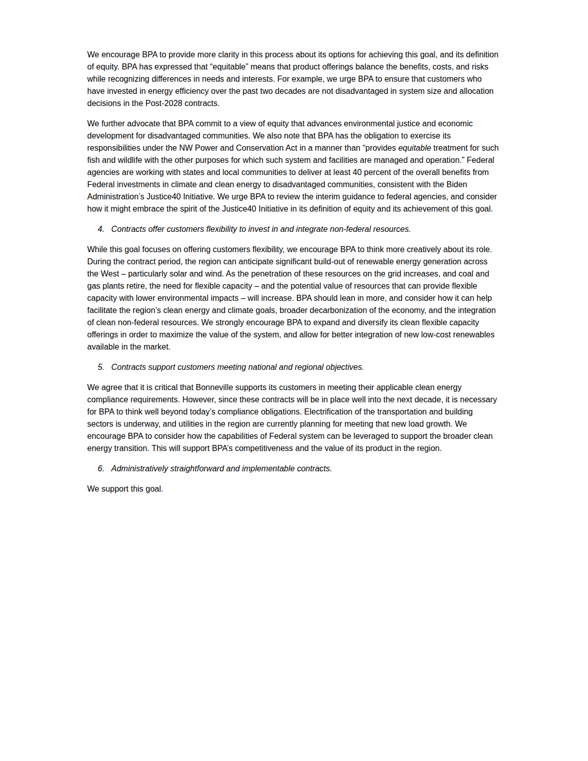We encourage BPA to provide more clarity in this process about its options for achieving this goal, and its definition of equity. BPA has expressed that “equitable” means that product offerings balance the benefits, costs, and risks while recognizing differences in needs and interests. For example, we urge BPA to ensure that customers who have invested in energy efficiency over the past two decades are not disadvantaged in system size and allocation decisions in the Post-2028 contracts.
We further advocate that BPA commit to a view of equity that advances environmental justice and economic development for disadvantaged communities. We also note that BPA has the obligation to exercise its responsibilities under the NW Power and Conservation Act in a manner than “provides equitable treatment for such fish and wildlife with the other purposes for which such system and facilities are managed and operation.” Federal agencies are working with states and local communities to deliver at least 40 percent of the overall benefits from Federal investments in climate and clean energy to disadvantaged communities, consistent with the Biden Administration’s Justice40 Initiative. We urge BPA to review the interim guidance to federal agencies, and consider how it might embrace the spirit of the Justice40 Initiative in its definition of equity and its achievement of this goal.
4. Contracts offer customers flexibility to invest in and integrate non-federal resources.
While this goal focuses on offering customers flexibility, we encourage BPA to think more creatively about its role. During the contract period, the region can anticipate significant build-out of renewable energy generation across the West – particularly solar and wind. As the penetration of these resources on the grid increases, and coal and gas plants retire, the need for flexible capacity – and the potential value of resources that can provide flexible capacity with lower environmental impacts – will increase. BPA should lean in more, and consider how it can help facilitate the region’s clean energy and climate goals, broader decarbonization of the economy, and the integration of clean non-federal resources. We strongly encourage BPA to expand and diversify its clean flexible capacity offerings in order to maximize the value of the system, and allow for better integration of new low-cost renewables available in the market.
5. Contracts support customers meeting national and regional objectives.
We agree that it is critical that Bonneville supports its customers in meeting their applicable clean energy compliance requirements. However, since these contracts will be in place well into the next decade, it is necessary for BPA to think well beyond today’s compliance obligations. Electrification of the transportation and building sectors is underway, and utilities in the region are currently planning for meeting that new load growth. We encourage BPA to consider how the capabilities of Federal system can be leveraged to support the broader clean energy transition. This will support BPA’s competitiveness and the value of its product in the region.
6. Administratively straightforward and implementable contracts.
We support this goal.